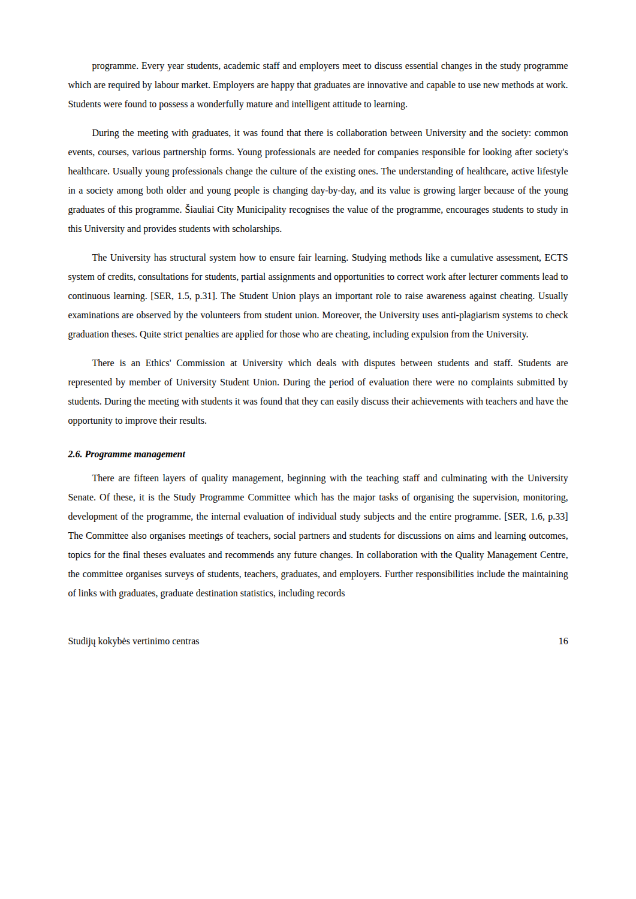programme. Every year students, academic staff and employers meet to discuss essential changes in the study programme which are required by labour market. Employers are happy that graduates are innovative and capable to use new methods at work. Students were found to possess a wonderfully mature and intelligent attitude to learning.
During the meeting with graduates, it was found that there is collaboration between University and the society: common events, courses, various partnership forms. Young professionals are needed for companies responsible for looking after society's healthcare. Usually young professionals change the culture of the existing ones. The understanding of healthcare, active lifestyle in a society among both older and young people is changing day-by-day, and its value is growing larger because of the young graduates of this programme. Šiauliai City Municipality recognises the value of the programme, encourages students to study in this University and provides students with scholarships.
The University has structural system how to ensure fair learning. Studying methods like a cumulative assessment, ECTS system of credits, consultations for students, partial assignments and opportunities to correct work after lecturer comments lead to continuous learning. [SER, 1.5, p.31]. The Student Union plays an important role to raise awareness against cheating. Usually examinations are observed by the volunteers from student union. Moreover, the University uses anti-plagiarism systems to check graduation theses. Quite strict penalties are applied for those who are cheating, including expulsion from the University.
There is an Ethics' Commission at University which deals with disputes between students and staff. Students are represented by member of University Student Union. During the period of evaluation there were no complaints submitted by students. During the meeting with students it was found that they can easily discuss their achievements with teachers and have the opportunity to improve their results.
2.6. Programme management
There are fifteen layers of quality management, beginning with the teaching staff and culminating with the University Senate. Of these, it is the Study Programme Committee which has the major tasks of organising the supervision, monitoring, development of the programme, the internal evaluation of individual study subjects and the entire programme. [SER, 1.6, p.33] The Committee also organises meetings of teachers, social partners and students for discussions on aims and learning outcomes, topics for the final theses evaluates and recommends any future changes. In collaboration with the Quality Management Centre, the committee organises surveys of students, teachers, graduates, and employers. Further responsibilities include the maintaining of links with graduates, graduate destination statistics, including records
Studijų kokybės vertinimo centras 16